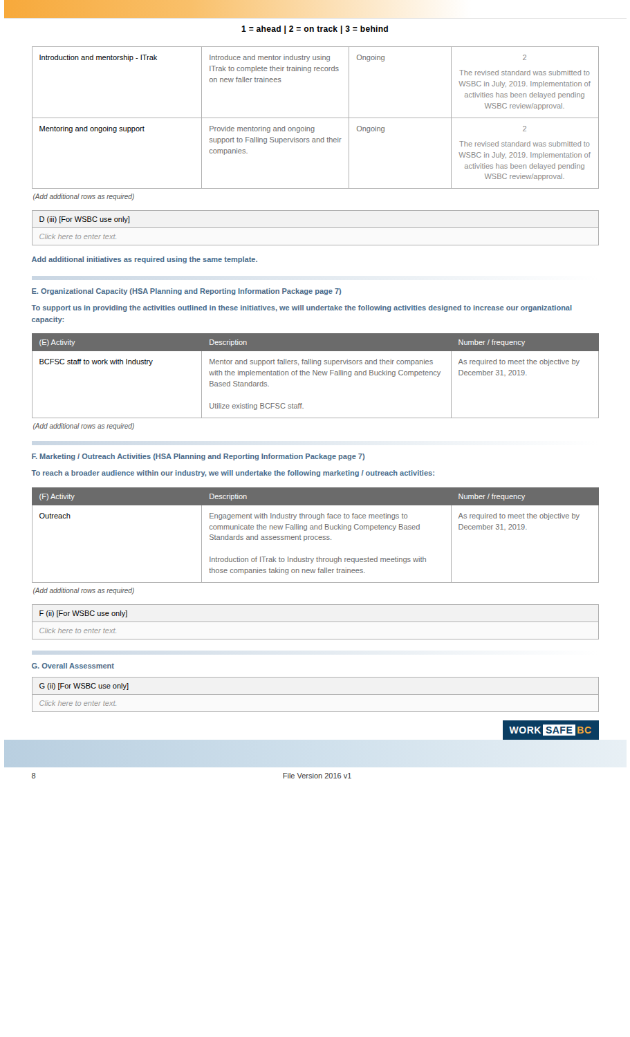1 = ahead | 2 = on track | 3 = behind
| Introduction and mentorship - ITrak | Introduce and mentor industry using ITrak to complete their training records on new faller trainees | Ongoing | 2 The revised standard was submitted to WSBC in July, 2019. Implementation of activities has been delayed pending WSBC review/approval. |
| Mentoring and ongoing support | Provide mentoring and ongoing support to Falling Supervisors and their companies. | Ongoing | 2 The revised standard was submitted to WSBC in July, 2019. Implementation of activities has been delayed pending WSBC review/approval. |
(Add additional rows as required)
D (iii) [For WSBC use only]
Click here to enter text.
Add additional initiatives as required using the same template.
E. Organizational Capacity (HSA Planning and Reporting Information Package page 7)
To support us in providing the activities outlined in these initiatives, we will undertake the following activities designed to increase our organizational capacity:
| (E) Activity | Description | Number / frequency |
| --- | --- | --- |
| BCFSC staff to work with Industry | Mentor and support fallers, falling supervisors and their companies with the implementation of the New Falling and Bucking Competency Based Standards. Utilize existing BCFSC staff. | As required to meet the objective by December 31, 2019. |
(Add additional rows as required)
F. Marketing / Outreach Activities (HSA Planning and Reporting Information Package page 7)
To reach a broader audience within our industry, we will undertake the following marketing / outreach activities:
| (F) Activity | Description | Number / frequency |
| --- | --- | --- |
| Outreach | Engagement with Industry through face to face meetings to communicate the new Falling and Bucking Competency Based Standards and assessment process. Introduction of ITrak to Industry through requested meetings with those companies taking on new faller trainees. | As required to meet the objective by December 31, 2019. |
(Add additional rows as required)
F (ii) [For WSBC use only]
Click here to enter text.
G. Overall Assessment
G (ii) [For WSBC use only]
Click here to enter text.
WORKSAFE BC
8 File Version 2016 v1